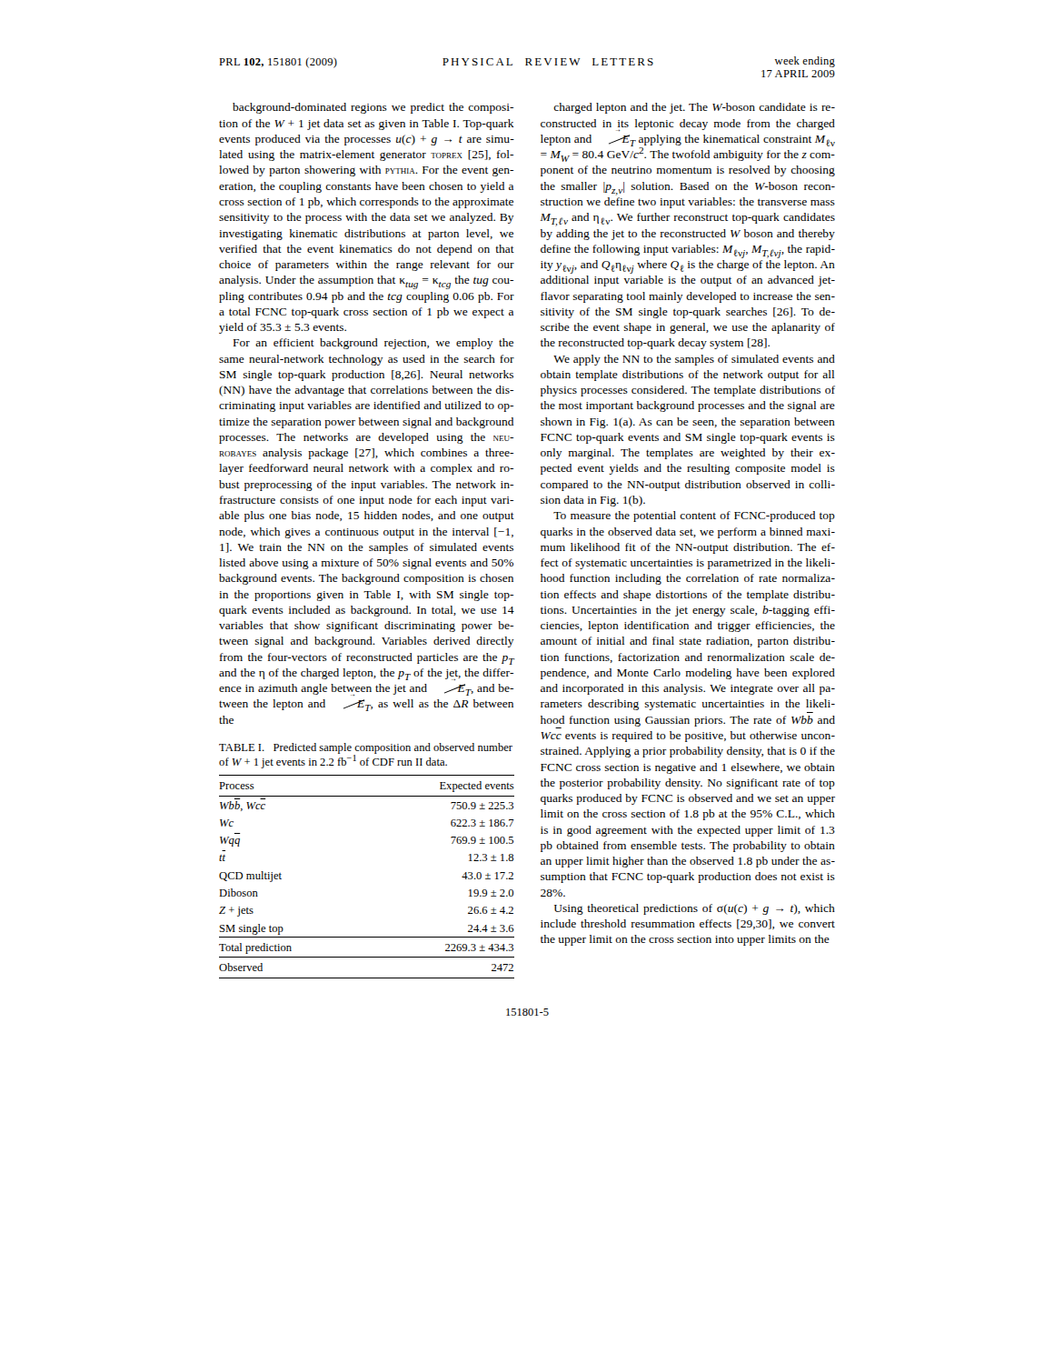PRL 102, 151801 (2009)
PHYSICAL REVIEW LETTERS
week ending17 APRIL 2009
background-dominated regions we predict the composition of the W + 1 jet data set as given in Table I. Top-quark events produced via the processes u(c) + g → t are simulated using the matrix-element generator toprex [25], followed by parton showering with pythia. For the event generation, the coupling constants have been chosen to yield a cross section of 1 pb, which corresponds to the approximate sensitivity to the process with the data set we analyzed. By investigating kinematic distributions at parton level, we verified that the event kinematics do not depend on that choice of parameters within the range relevant for our analysis. Under the assumption that κtug = κtcg the tug coupling contributes 0.94 pb and the tcg coupling 0.06 pb. For a total FCNC top-quark cross section of 1 pb we expect a yield of 35.3 ± 5.3 events.
For an efficient background rejection, we employ the same neural-network technology as used in the search for SM single top-quark production [8,26]. Neural networks (NN) have the advantage that correlations between the discriminating input variables are identified and utilized to optimize the separation power between signal and background processes. The networks are developed using the neurobayes analysis package [27], which combines a three-layer feedforward neural network with a complex and robust preprocessing of the input variables. The network infrastructure consists of one input node for each input variable plus one bias node, 15 hidden nodes, and one output node, which gives a continuous output in the interval [−1, 1]. We train the NN on the samples of simulated events listed above using a mixture of 50% signal events and 50% background events. The background composition is chosen in the proportions given in Table I, with SM single top-quark events included as background. In total, we use 14 variables that show significant discriminating power between signal and background. Variables derived directly from the four-vectors of reconstructed particles are the pT and the η of the charged lepton, the pT of the jet, the difference in azimuth angle between the jet and ET, and between the lepton and ET, as well as the ΔR between the
TABLE I. Predicted sample composition and observed number of W + 1 jet events in 2.2 fb−1 of CDF run II data.
| Process | Expected events |
| --- | --- |
| Wb b , Wc c | 750.9 ± 225.3 |
| Wc | 622.3 ± 186.7 |
| Wq q | 769.9 ± 100.5 |
| t t | 12.3 ± 1.8 |
| QCD multijet | 43.0 ± 17.2 |
| Diboson | 19.9 ± 2.0 |
| Z + jets | 26.6 ± 4.2 |
| SM single top | 24.4 ± 3.6 |
| Total prediction | 2269.3 ± 434.3 |
| Observed | 2472 |
charged lepton and the jet. The W-boson candidate is reconstructed in its leptonic decay mode from the charged lepton and ET applying the kinematical constraint Mℓν = MW = 80.4 GeV/c2. The twofold ambiguity for the z component of the neutrino momentum is resolved by choosing the smaller |pz,ν| solution. Based on the W-boson reconstruction we define two input variables: the transverse mass MT,ℓν and ηℓν. We further reconstruct top-quark candidates by adding the jet to the reconstructed W boson and thereby define the following input variables: Mℓνj, MT,ℓνj, the rapidity yℓνj, and Qℓηℓνj where Qℓ is the charge of the lepton. An additional input variable is the output of an advanced jet-flavor separating tool mainly developed to increase the sensitivity of the SM single top-quark searches [26]. To describe the event shape in general, we use the aplanarity of the reconstructed top-quark decay system [28].
We apply the NN to the samples of simulated events and obtain template distributions of the network output for all physics processes considered. The template distributions of the most important background processes and the signal are shown in Fig. 1(a). As can be seen, the separation between FCNC top-quark events and SM single top-quark events is only marginal. The templates are weighted by their expected event yields and the resulting composite model is compared to the NN-output distribution observed in collision data in Fig. 1(b).
To measure the potential content of FCNC-produced top quarks in the observed data set, we perform a binned maximum likelihood fit of the NN-output distribution. The effect of systematic uncertainties is parametrized in the likelihood function including the correlation of rate normalization effects and shape distortions of the template distributions. Uncertainties in the jet energy scale, b-tagging efficiencies, lepton identification and trigger efficiencies, the amount of initial and final state radiation, parton distribution functions, factorization and renormalization scale dependence, and Monte Carlo modeling have been explored and incorporated in this analysis. We integrate over all parameters describing systematic uncertainties in the likelihood function using Gaussian priors. The rate of Wb b and Wc c events is required to be positive, but otherwise unconstrained. Applying a prior probability density, that is 0 if the FCNC cross section is negative and 1 elsewhere, we obtain the posterior probability density. No significant rate of top quarks produced by FCNC is observed and we set an upper limit on the cross section of 1.8 pb at the 95% C.L., which is in good agreement with the expected upper limit of 1.3 pb obtained from ensemble tests. The probability to obtain an upper limit higher than the observed 1.8 pb under the assumption that FCNC top-quark production does not exist is 28%.
Using theoretical predictions of σ(u(c) + g → t), which include threshold resummation effects [29,30], we convert the upper limit on the cross section into upper limits on the
151801-5